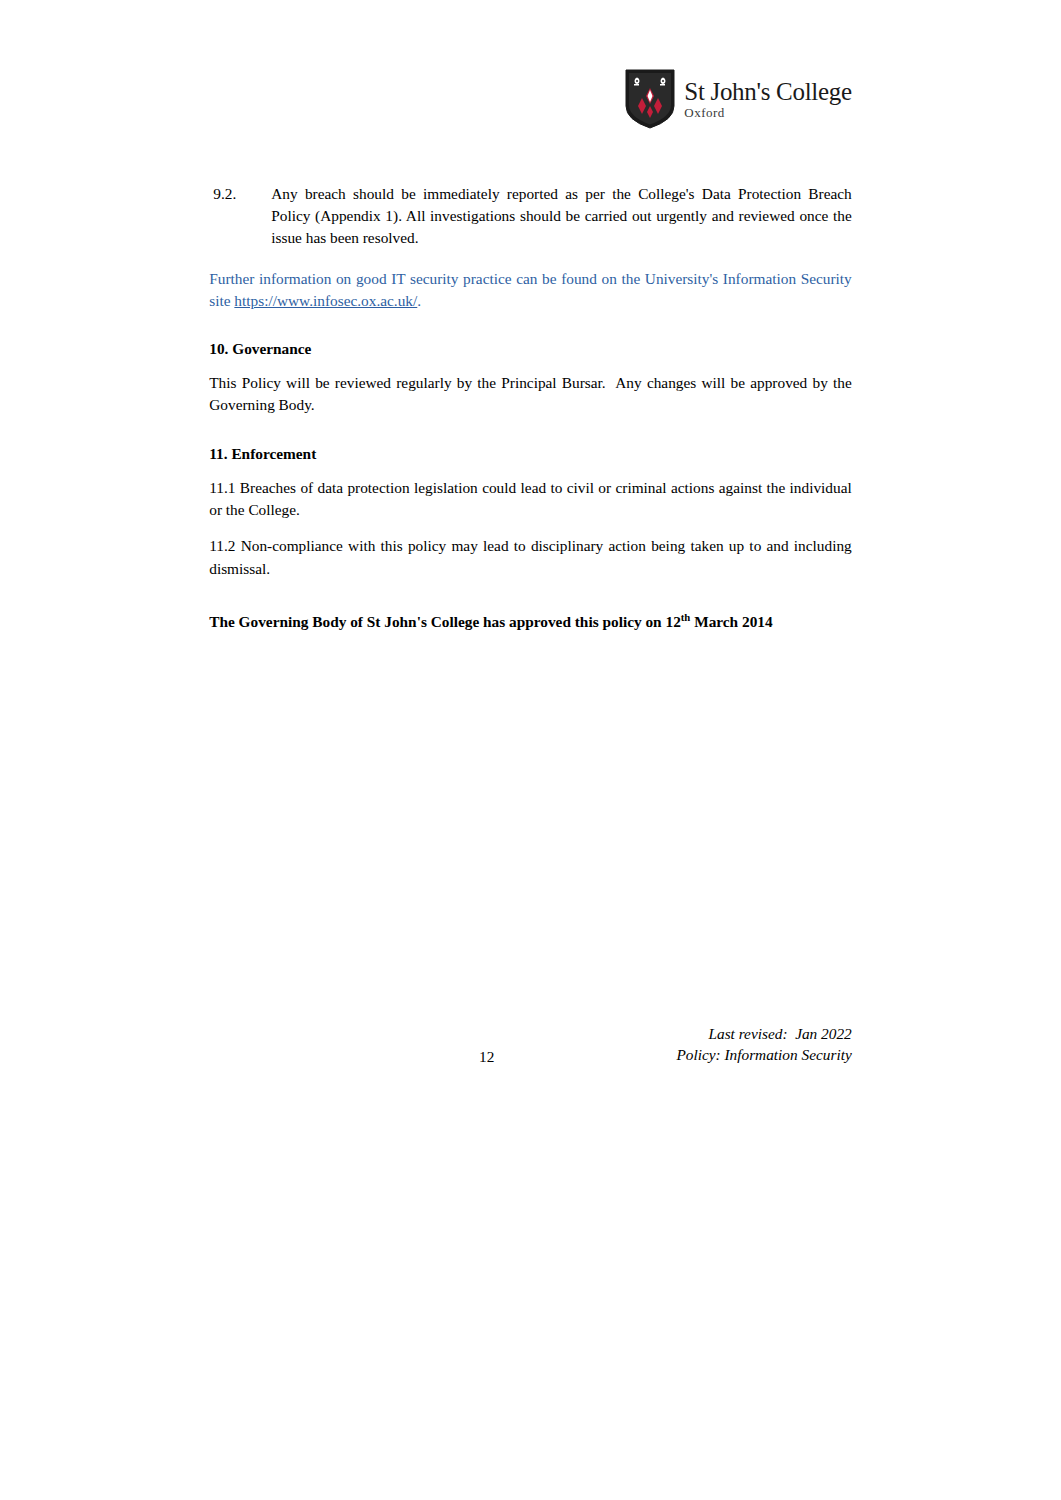St John's College
Oxford
9.2.
Any breach should be immediately reported as per the College's Data Protection Breach Policy (Appendix 1). All investigations should be carried out urgently and reviewed once the issue has been resolved.
Further information on good IT security practice can be found on the University's Information Security site https://www.infosec.ox.ac.uk/.
10. Governance
This Policy will be reviewed regularly by the Principal Bursar. Any changes will be approved by the Governing Body.
11. Enforcement
11.1 Breaches of data protection legislation could lead to civil or criminal actions against the individual or the College.
11.2 Non-compliance with this policy may lead to disciplinary action being taken up to and including dismissal.
The Governing Body of St John's College has approved this policy on 12th March 2014
12
Last revised: Jan 2022
Policy: Information Security